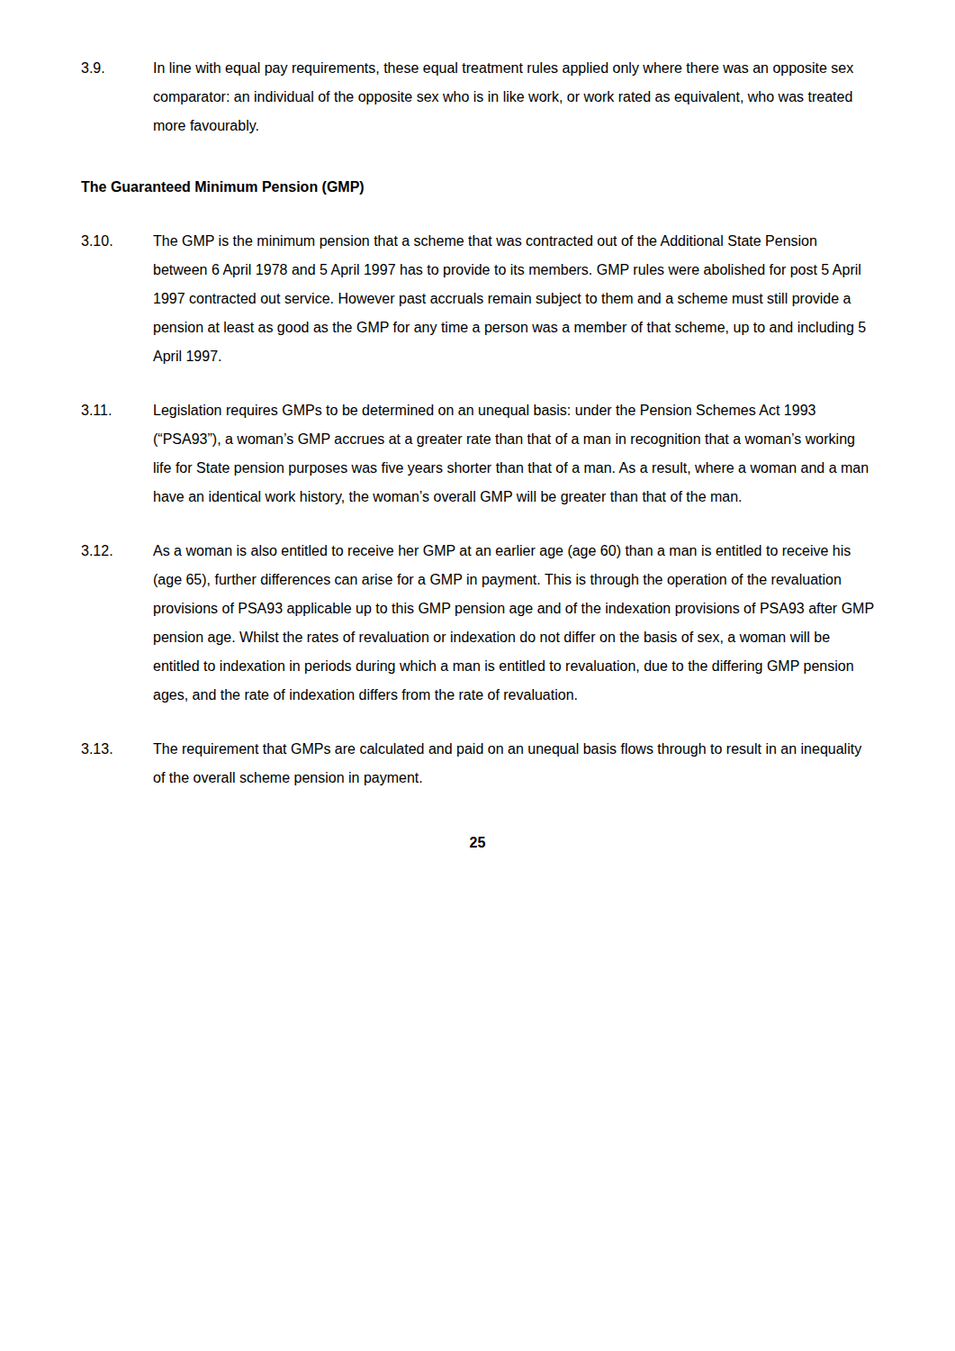3.9.
In line with equal pay requirements, these equal treatment rules applied only where there was an opposite sex comparator: an individual of the opposite sex who is in like work, or work rated as equivalent, who was treated more favourably.
The Guaranteed Minimum Pension (GMP)
3.10.
The GMP is the minimum pension that a scheme that was contracted out of the Additional State Pension between 6 April 1978 and 5 April 1997 has to provide to its members. GMP rules were abolished for post 5 April 1997 contracted out service. However past accruals remain subject to them and a scheme must still provide a pension at least as good as the GMP for any time a person was a member of that scheme, up to and including 5 April 1997.
3.11.
Legislation requires GMPs to be determined on an unequal basis: under the Pension Schemes Act 1993 (“PSA93”), a woman’s GMP accrues at a greater rate than that of a man in recognition that a woman’s working life for State pension purposes was five years shorter than that of a man. As a result, where a woman and a man have an identical work history, the woman’s overall GMP will be greater than that of the man.
3.12.
As a woman is also entitled to receive her GMP at an earlier age (age 60) than a man is entitled to receive his (age 65), further differences can arise for a GMP in payment. This is through the operation of the revaluation provisions of PSA93 applicable up to this GMP pension age and of the indexation provisions of PSA93 after GMP pension age. Whilst the rates of revaluation or indexation do not differ on the basis of sex, a woman will be entitled to indexation in periods during which a man is entitled to revaluation, due to the differing GMP pension ages, and the rate of indexation differs from the rate of revaluation.
3.13.
The requirement that GMPs are calculated and paid on an unequal basis flows through to result in an inequality of the overall scheme pension in payment.
25